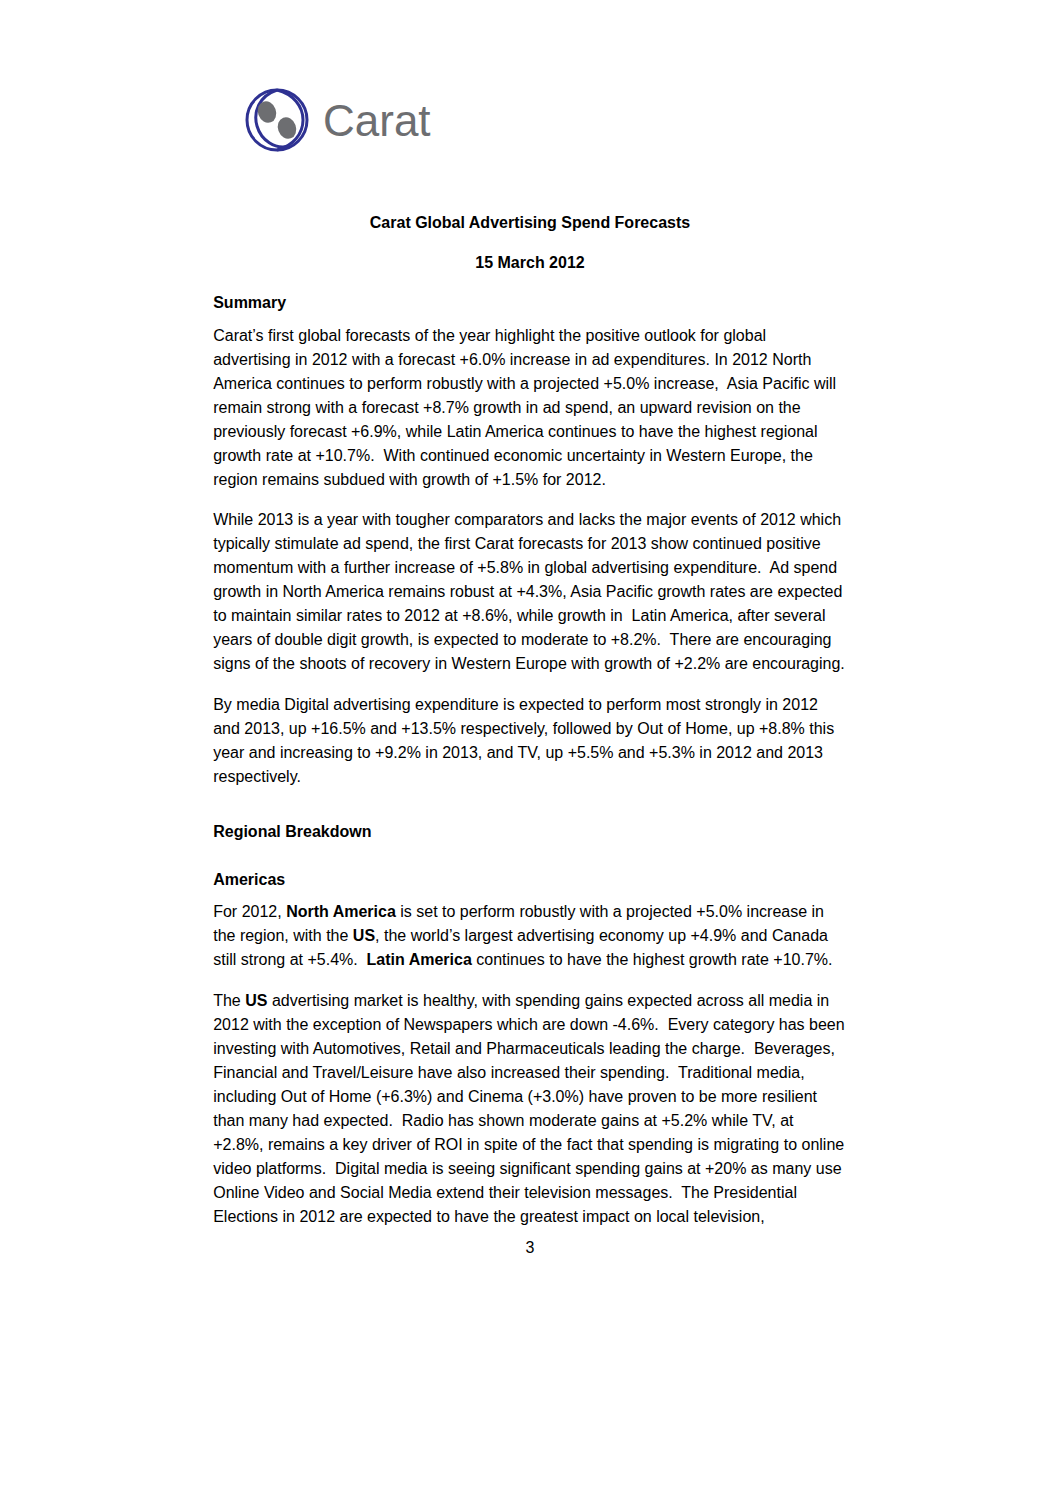Carat
Carat Global Advertising Spend Forecasts15 March 2012
Summary
Carat’s first global forecasts of the year highlight the positive outlook for global advertising in 2012 with a forecast +6.0% increase in ad expenditures. In 2012 North America continues to perform robustly with a projected +5.0% increase, Asia Pacific will remain strong with a forecast +8.7% growth in ad spend, an upward revision on the previously forecast +6.9%, while Latin America continues to have the highest regional growth rate at +10.7%. With continued economic uncertainty in Western Europe, the region remains subdued with growth of +1.5% for 2012.
While 2013 is a year with tougher comparators and lacks the major events of 2012 which typically stimulate ad spend, the first Carat forecasts for 2013 show continued positive momentum with a further increase of +5.8% in global advertising expenditure. Ad spend growth in North America remains robust at +4.3%, Asia Pacific growth rates are expected to maintain similar rates to 2012 at +8.6%, while growth in Latin America, after several years of double digit growth, is expected to moderate to +8.2%. There are encouraging signs of the shoots of recovery in Western Europe with growth of +2.2% are encouraging.
By media Digital advertising expenditure is expected to perform most strongly in 2012 and 2013, up +16.5% and +13.5% respectively, followed by Out of Home, up +8.8% this year and increasing to +9.2% in 2013, and TV, up +5.5% and +5.3% in 2012 and 2013 respectively.
Regional Breakdown
Americas
For 2012, North America is set to perform robustly with a projected +5.0% increase in the region, with the US, the world’s largest advertising economy up +4.9% and Canada still strong at +5.4%. Latin America continues to have the highest growth rate +10.7%.
The US advertising market is healthy, with spending gains expected across all media in 2012 with the exception of Newspapers which are down -4.6%. Every category has been investing with Automotives, Retail and Pharmaceuticals leading the charge. Beverages, Financial and Travel/Leisure have also increased their spending. Traditional media, including Out of Home (+6.3%) and Cinema (+3.0%) have proven to be more resilient than many had expected. Radio has shown moderate gains at +5.2% while TV, at +2.8%, remains a key driver of ROI in spite of the fact that spending is migrating to online video platforms. Digital media is seeing significant spending gains at +20% as many use Online Video and Social Media extend their television messages. The Presidential Elections in 2012 are expected to have the greatest impact on local television,
3